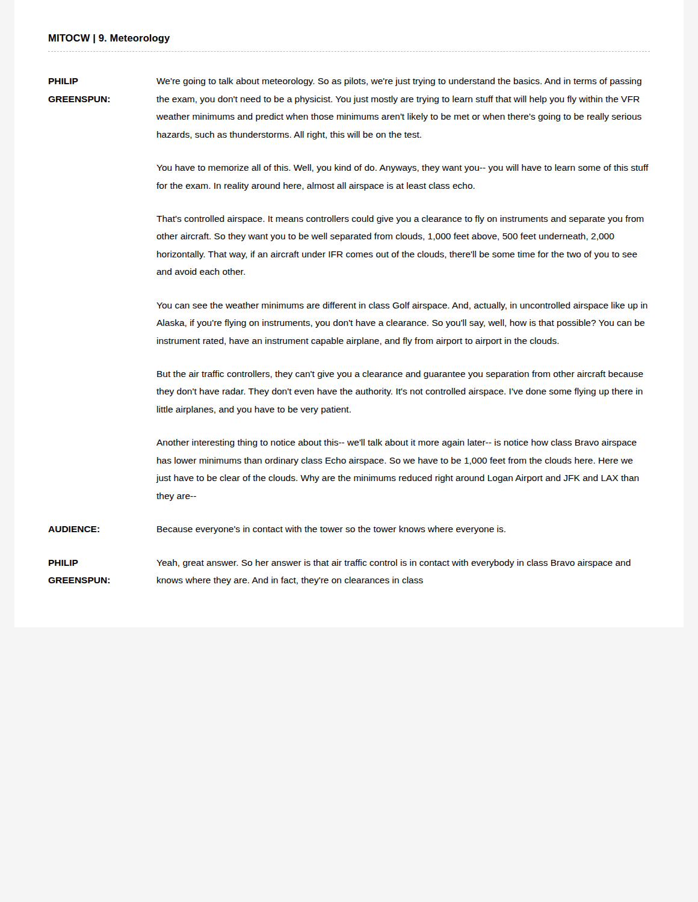MITOCW | 9. Meteorology
| PHILIP GREENSPUN: | We're going to talk about meteorology. So as pilots, we're just trying to understand the basics. And in terms of passing the exam, you don't need to be a physicist. You just mostly are trying to learn stuff that will help you fly within the VFR weather minimums and predict when those minimums aren't likely to be met or when there's going to be really serious hazards, such as thunderstorms. All right, this will be on the test. You have to memorize all of this. Well, you kind of do. Anyways, they want you-- you will have to learn some of this stuff for the exam. In reality around here, almost all airspace is at least class echo. That's controlled airspace. It means controllers could give you a clearance to fly on instruments and separate you from other aircraft. So they want you to be well separated from clouds, 1,000 feet above, 500 feet underneath, 2,000 horizontally. That way, if an aircraft under IFR comes out of the clouds, there'll be some time for the two of you to see and avoid each other. You can see the weather minimums are different in class Golf airspace. And, actually, in uncontrolled airspace like up in Alaska, if you're flying on instruments, you don't have a clearance. So you'll say, well, how is that possible? You can be instrument rated, have an instrument capable airplane, and fly from airport to airport in the clouds. But the air traffic controllers, they can't give you a clearance and guarantee you separation from other aircraft because they don't have radar. They don't even have the authority. It's not controlled airspace. I've done some flying up there in little airplanes, and you have to be very patient. Another interesting thing to notice about this-- we'll talk about it more again later-- is notice how class Bravo airspace has lower minimums than ordinary class Echo airspace. So we have to be 1,000 feet from the clouds here. Here we just have to be clear of the clouds. Why are the minimums reduced right around Logan Airport and JFK and LAX than they are-- |
| AUDIENCE: | Because everyone's in contact with the tower so the tower knows where everyone is. |
| PHILIP GREENSPUN: | Yeah, great answer. So her answer is that air traffic control is in contact with everybody in class Bravo airspace and knows where they are. And in fact, they're on clearances in class |